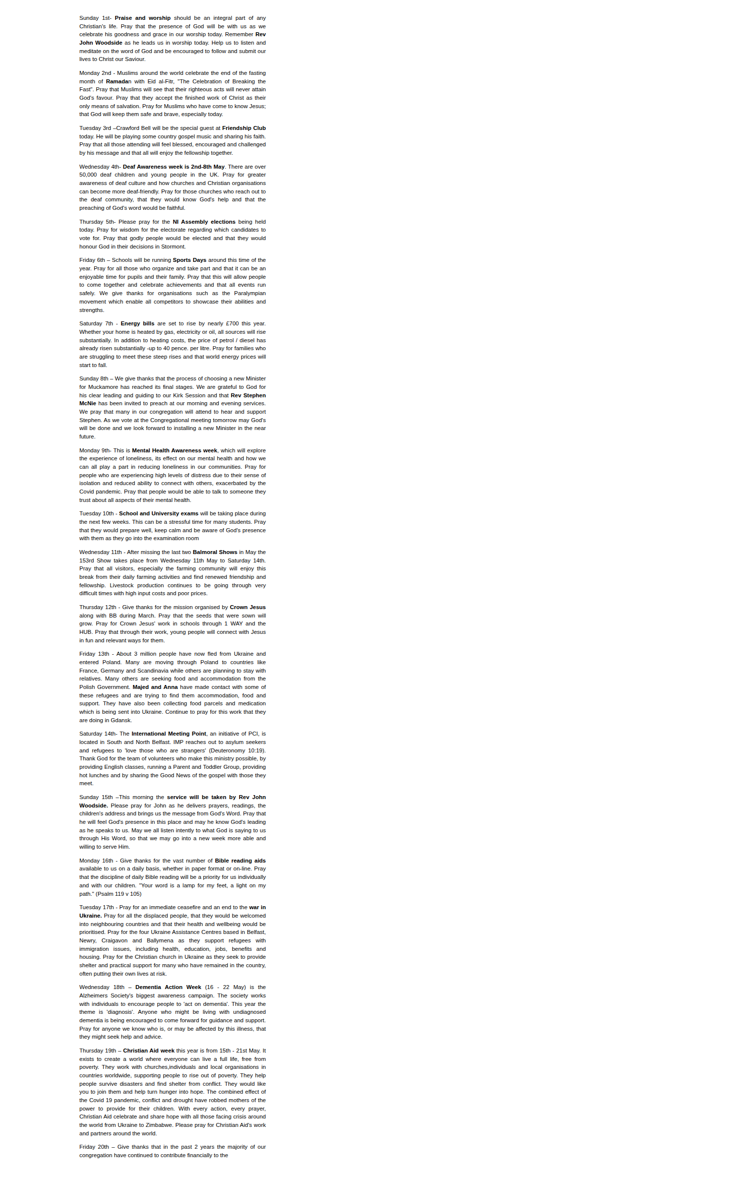Sunday 1st- Praise and worship should be an integral part of any Christian's life. Pray that the presence of God will be with us as we celebrate his goodness and grace in our worship today. Remember Rev John Woodside as he leads us in worship today. Help us to listen and meditate on the word of God and be encouraged to follow and submit our lives to Christ our Saviour.
Monday 2nd - Muslims around the world celebrate the end of the fasting month of Ramadan with Eid al-Fitr, "The Celebration of Breaking the Fast". Pray that Muslims will see that their righteous acts will never attain God's favour. Pray that they accept the finished work of Christ as their only means of salvation. Pray for Muslims who have come to know Jesus; that God will keep them safe and brave, especially today.
Tuesday 3rd –Crawford Bell will be the special guest at Friendship Club today. He will be playing some country gospel music and sharing his faith. Pray that all those attending will feel blessed, encouraged and challenged by his message and that all will enjoy the fellowship together.
Wednesday 4th- Deaf Awareness week is 2nd-8th May. There are over 50,000 deaf children and young people in the UK. Pray for greater awareness of deaf culture and how churches and Christian organisations can become more deaf-friendly. Pray for those churches who reach out to the deaf community, that they would know God's help and that the preaching of God's word would be faithful.
Thursday 5th- Please pray for the NI Assembly elections being held today. Pray for wisdom for the electorate regarding which candidates to vote for. Pray that godly people would be elected and that they would honour God in their decisions in Stormont.
Friday 6th – Schools will be running Sports Days around this time of the year. Pray for all those who organize and take part and that it can be an enjoyable time for pupils and their family. Pray that this will allow people to come together and celebrate achievements and that all events run safely. We give thanks for organisations such as the Paralympian movement which enable all competitors to showcase their abilities and strengths.
Saturday 7th - Energy bills are set to rise by nearly £700 this year. Whether your home is heated by gas, electricity or oil, all sources will rise substantially. In addition to heating costs, the price of petrol / diesel has already risen substantially -up to 40 pence. per litre. Pray for families who are struggling to meet these steep rises and that world energy prices will start to fall.
Sunday 8th – We give thanks that the process of choosing a new Minister for Muckamore has reached its final stages. We are grateful to God for his clear leading and guiding to our Kirk Session and that Rev Stephen McNie has been invited to preach at our morning and evening services. We pray that many in our congregation will attend to hear and support Stephen. As we vote at the Congregational meeting tomorrow may God's will be done and we look forward to installing a new Minister in the near future.
Monday 9th- This is Mental Health Awareness week, which will explore the experience of loneliness, its effect on our mental health and how we can all play a part in reducing loneliness in our communities. Pray for people who are experiencing high levels of distress due to their sense of isolation and reduced ability to connect with others, exacerbated by the Covid pandemic. Pray that people would be able to talk to someone they trust about all aspects of their mental health.
Tuesday 10th - School and University exams will be taking place during the next few weeks. This can be a stressful time for many students. Pray that they would prepare well, keep calm and be aware of God's presence with them as they go into the examination room
Wednesday 11th - After missing the last two Balmoral Shows in May the 153rd Show takes place from Wednesday 11th May to Saturday 14th. Pray that all visitors, especially the farming community will enjoy this break from their daily farming activities and find renewed friendship and fellowship. Livestock production continues to be going through very difficult times with high input costs and poor prices.
Thursday 12th - Give thanks for the mission organised by Crown Jesus along with BB during March. Pray that the seeds that were sown will grow. Pray for Crown Jesus' work in schools through 1 WAY and the HUB. Pray that through their work, young people will connect with Jesus in fun and relevant ways for them.
Friday 13th - About 3 million people have now fled from Ukraine and entered Poland. Many are moving through Poland to countries like France, Germany and Scandinavia while others are planning to stay with relatives. Many others are seeking food and accommodation from the Polish Government. Majed and Anna have made contact with some of these refugees and are trying to find them accommodation, food and support. They have also been collecting food parcels and medication which is being sent into Ukraine. Continue to pray for this work that they are doing in Gdansk.
Saturday 14th- The International Meeting Point, an initiative of PCI, is located in South and North Belfast. IMP reaches out to asylum seekers and refugees to 'love those who are strangers' (Deuteronomy 10:19). Thank God for the team of volunteers who make this ministry possible, by providing English classes, running a Parent and Toddler Group, providing hot lunches and by sharing the Good News of the gospel with those they meet.
Sunday 15th –This morning the service will be taken by Rev John Woodside. Please pray for John as he delivers prayers, readings, the children's address and brings us the message from God's Word. Pray that he will feel God's presence in this place and may he know God's leading as he speaks to us. May we all listen intently to what God is saying to us through His Word, so that we may go into a new week more able and willing to serve Him.
Monday 16th - Give thanks for the vast number of Bible reading aids available to us on a daily basis, whether in paper format or on-line. Pray that the discipline of daily Bible reading will be a priority for us individually and with our children. "Your word is a lamp for my feet, a light on my path." (Psalm 119 v 105)
Tuesday 17th - Pray for an immediate ceasefire and an end to the war in Ukraine. Pray for all the displaced people, that they would be welcomed into neighbouring countries and that their health and wellbeing would be prioritised. Pray for the four Ukraine Assistance Centres based in Belfast, Newry, Craigavon and Ballymena as they support refugees with immigration issues, including health, education, jobs, benefits and housing. Pray for the Christian church in Ukraine as they seek to provide shelter and practical support for many who have remained in the country, often putting their own lives at risk.
Wednesday 18th – Dementia Action Week (16 - 22 May) is the Alzheimers Society's biggest awareness campaign. The society works with individuals to encourage people to 'act on dementia'. This year the theme is 'diagnosis'. Anyone who might be living with undiagnosed dementia is being encouraged to come forward for guidance and support. Pray for anyone we know who is, or may be affected by this illness, that they might seek help and advice.
Thursday 19th – Christian Aid week this year is from 15th - 21st May. It exists to create a world where everyone can live a full life, free from poverty. They work with churches,individuals and local organisations in countries worldwide, supporting people to rise out of poverty. They help people survive disasters and find shelter from conflict. They would like you to join them and help turn hunger into hope. The combined effect of the Covid 19 pandemic, conflict and drought have robbed mothers of the power to provide for their children. With every action, every prayer, Christian Aid celebrate and share hope with all those facing crisis around the world from Ukraine to Zimbabwe. Please pray for Christian Aid's work and partners around the world.
Friday 20th – Give thanks that in the past 2 years the majority of our congregation have continued to contribute financially to the